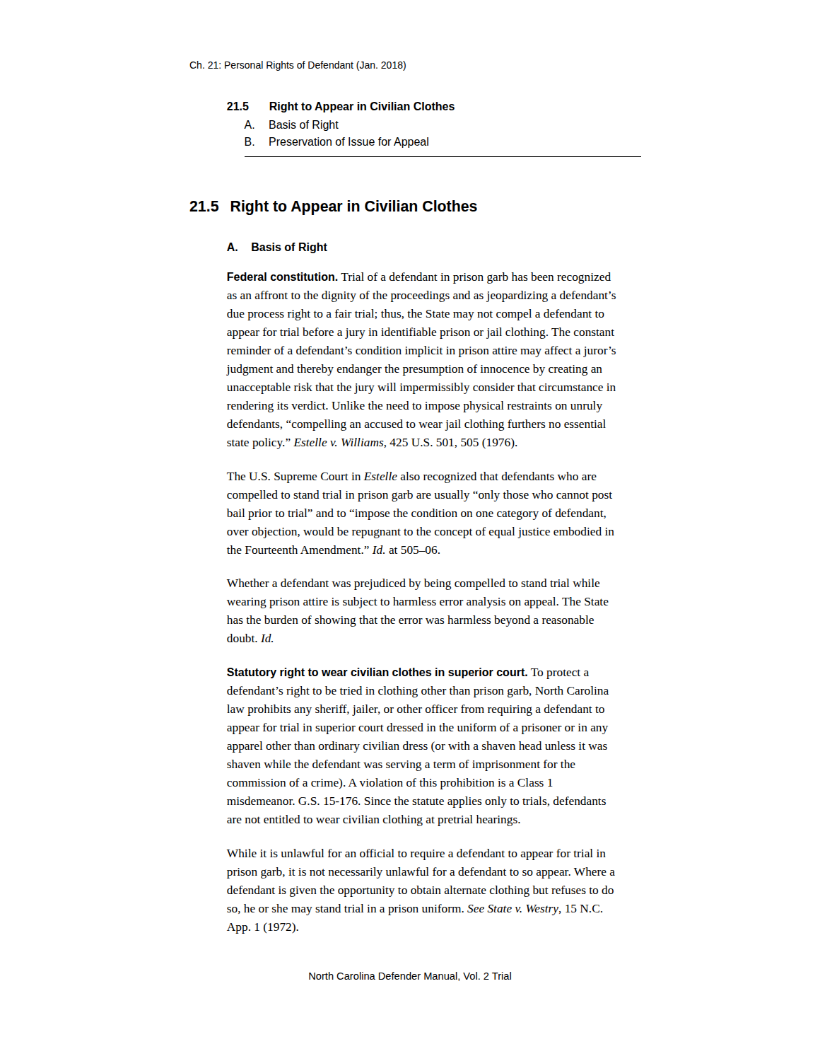Ch. 21: Personal Rights of Defendant (Jan. 2018)
21.5 Right to Appear in Civilian Clothes
A. Basis of Right
B. Preservation of Issue for Appeal
21.5 Right to Appear in Civilian Clothes
A. Basis of Right
Federal constitution. Trial of a defendant in prison garb has been recognized as an affront to the dignity of the proceedings and as jeopardizing a defendant’s due process right to a fair trial; thus, the State may not compel a defendant to appear for trial before a jury in identifiable prison or jail clothing. The constant reminder of a defendant’s condition implicit in prison attire may affect a juror’s judgment and thereby endanger the presumption of innocence by creating an unacceptable risk that the jury will impermissibly consider that circumstance in rendering its verdict. Unlike the need to impose physical restraints on unruly defendants, “compelling an accused to wear jail clothing furthers no essential state policy.” Estelle v. Williams, 425 U.S. 501, 505 (1976).
The U.S. Supreme Court in Estelle also recognized that defendants who are compelled to stand trial in prison garb are usually “only those who cannot post bail prior to trial” and to “impose the condition on one category of defendant, over objection, would be repugnant to the concept of equal justice embodied in the Fourteenth Amendment.” Id. at 505–06.
Whether a defendant was prejudiced by being compelled to stand trial while wearing prison attire is subject to harmless error analysis on appeal. The State has the burden of showing that the error was harmless beyond a reasonable doubt. Id.
Statutory right to wear civilian clothes in superior court. To protect a defendant’s right to be tried in clothing other than prison garb, North Carolina law prohibits any sheriff, jailer, or other officer from requiring a defendant to appear for trial in superior court dressed in the uniform of a prisoner or in any apparel other than ordinary civilian dress (or with a shaven head unless it was shaven while the defendant was serving a term of imprisonment for the commission of a crime). A violation of this prohibition is a Class 1 misdemeanor. G.S. 15-176. Since the statute applies only to trials, defendants are not entitled to wear civilian clothing at pretrial hearings.
While it is unlawful for an official to require a defendant to appear for trial in prison garb, it is not necessarily unlawful for a defendant to so appear. Where a defendant is given the opportunity to obtain alternate clothing but refuses to do so, he or she may stand trial in a prison uniform. See State v. Westry, 15 N.C. App. 1 (1972).
North Carolina Defender Manual, Vol. 2 Trial